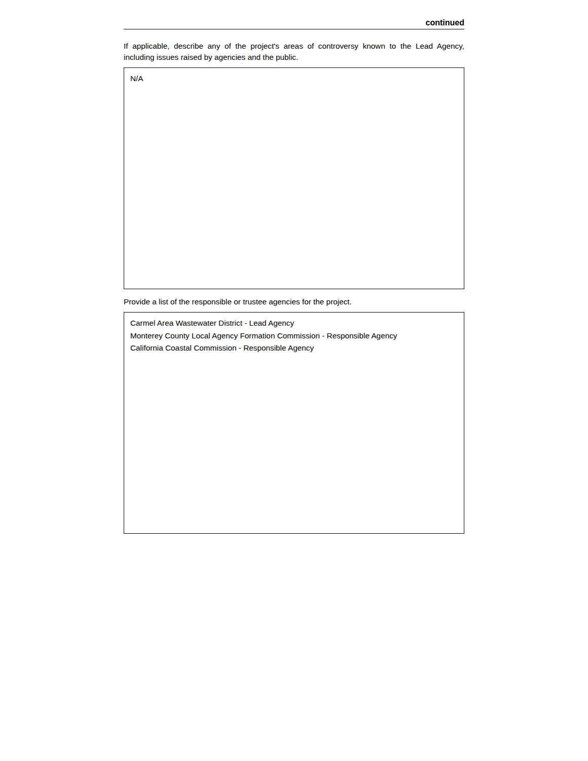continued
If applicable, describe any of the project's areas of controversy known to the Lead Agency, including issues raised by agencies and the public.
N/A
Provide a list of the responsible or trustee agencies for the project.
Carmel Area Wastewater District - Lead Agency
Monterey County Local Agency Formation Commission - Responsible Agency
California Coastal Commission - Responsible Agency